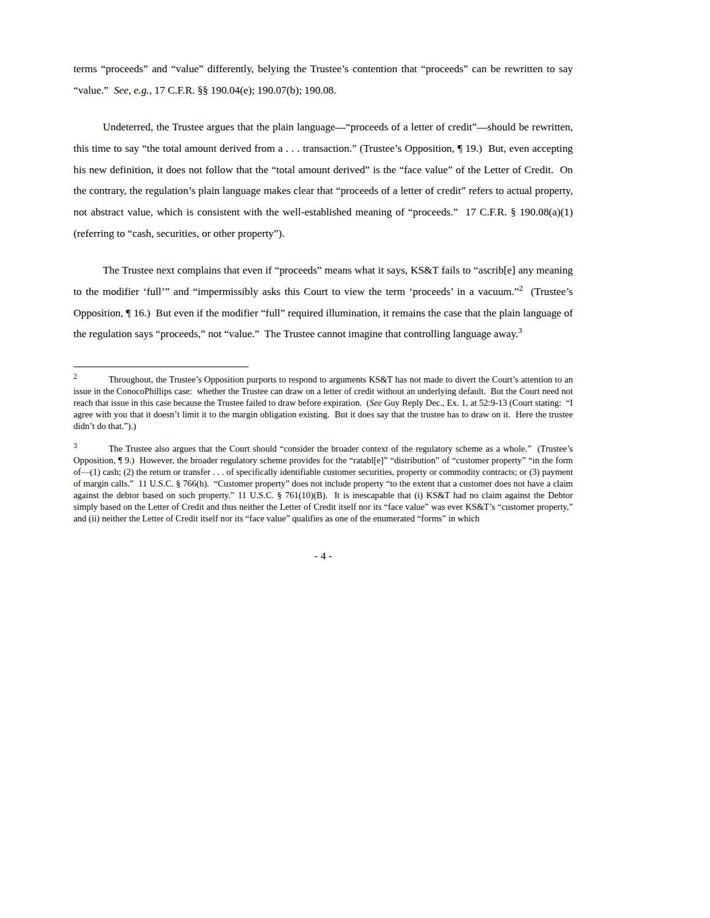terms “proceeds” and “value” differently, belying the Trustee’s contention that “proceeds” can be rewritten to say “value.” See, e.g., 17 C.F.R. §§ 190.04(e); 190.07(b); 190.08.
Undeterred, the Trustee argues that the plain language—“proceeds of a letter of credit”—should be rewritten, this time to say “the total amount derived from a . . . transaction.” (Trustee’s Opposition, ¶ 19.) But, even accepting his new definition, it does not follow that the “total amount derived” is the “face value” of the Letter of Credit. On the contrary, the regulation’s plain language makes clear that “proceeds of a letter of credit” refers to actual property, not abstract value, which is consistent with the well-established meaning of “proceeds.” 17 C.F.R. § 190.08(a)(1) (referring to “cash, securities, or other property”).
The Trustee next complains that even if “proceeds” means what it says, KS&T fails to “ascrib[e] any meaning to the modifier ‘full’” and “impermissibly asks this Court to view the term ‘proceeds’ in a vacuum.”2 (Trustee’s Opposition, ¶ 16.) But even if the modifier “full” required illumination, it remains the case that the plain language of the regulation says “proceeds,” not “value.” The Trustee cannot imagine that controlling language away.3
2 Throughout, the Trustee’s Opposition purports to respond to arguments KS&T has not made to divert the Court’s attention to an issue in the ConocoPhillips case: whether the Trustee can draw on a letter of credit without an underlying default. But the Court need not reach that issue in this case because the Trustee failed to draw before expiration. (See Guy Reply Dec., Ex. 1, at 52:9-13 (Court stating: “I agree with you that it doesn’t limit it to the margin obligation existing. But it does say that the trustee has to draw on it. Here the trustee didn’t do that.”).)
3 The Trustee also argues that the Court should “consider the broader context of the regulatory scheme as a whole.” (Trustee’s Opposition, ¶ 9.) However, the broader regulatory scheme provides for the “ratabl[e]” “distribution” of “customer property” “in the form of—(1) cash; (2) the return or transfer . . . of specifically identifiable customer securities, property or commodity contracts; or (3) payment of margin calls.” 11 U.S.C. § 766(h). “Customer property” does not include property “to the extent that a customer does not have a claim against the debtor based on such property.” 11 U.S.C. § 761(10)(B). It is inescapable that (i) KS&T had no claim against the Debtor simply based on the Letter of Credit and thus neither the Letter of Credit itself nor its “face value” was ever KS&T’s “customer property,” and (ii) neither the Letter of Credit itself nor its “face value” qualifies as one of the enumerated “forms” in which
- 4 -